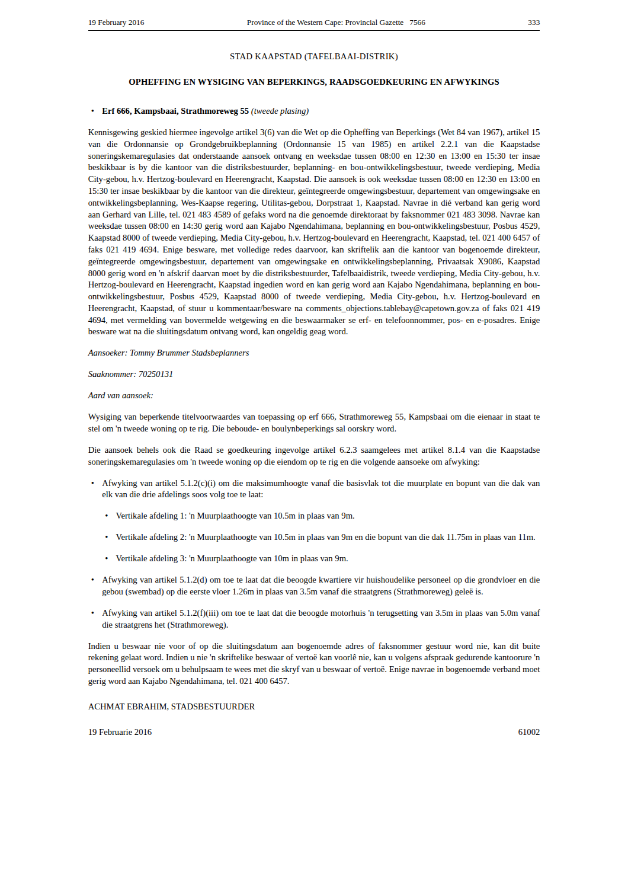19 February 2016 Province of the Western Cape: Provincial Gazette 7566 333
STAD KAAPSTAD (TAFELBAAI-DISTRIK)
OPHEFFING EN WYSIGING VAN BEPERKINGS, RAADSGOEDKEURING EN AFWYKINGS
Erf 666, Kampsbaai, Strathmoreweg 55 (tweede plasing)
Kennisgewing geskied hiermee ingevolge artikel 3(6) van die Wet op die Opheffing van Beperkings (Wet 84 van 1967), artikel 15 van die Ordonnansie op Grondgebruikbeplanning (Ordonnansie 15 van 1985) en artikel 2.2.1 van die Kaapstadse soneringskemaregulasies dat onderstaande aansoek ontvang en weeksdae tussen 08:00 en 12:30 en 13:00 en 15:30 ter insae beskikbaar is by die kantoor van die distriksbestuurder, beplanning- en bou-ontwikkelingsbestuur, tweede verdieping, Media City-gebou, h.v. Hertzog-boulevard en Heerengracht, Kaapstad. Die aansoek is ook weeksdae tussen 08:00 en 12:30 en 13:00 en 15:30 ter insae beskikbaar by die kantoor van die direkteur, geïntegreerde omgewingsbestuur, departement van omgewingsake en ontwikkelingsbeplanning, Wes-Kaapse regering, Utilitas-gebou, Dorpstraat 1, Kaapstad. Navrae in dié verband kan gerig word aan Gerhard van Lille, tel. 021 483 4589 of gefaks word na die genoemde direktoraat by faksnommer 021 483 3098. Navrae kan weeksdae tussen 08:00 en 14:30 gerig word aan Kajabo Ngendahimana, beplanning en bou-ontwikkelingsbestuur, Posbus 4529, Kaapstad 8000 of tweede verdieping, Media City-gebou, h.v. Hertzog-boulevard en Heerengracht, Kaapstad, tel. 021 400 6457 of faks 021 419 4694. Enige besware, met volledige redes daarvoor, kan skriftelik aan die kantoor van bogenoemde direkteur, geïntegreerde omgewingsbestuur, departement van omgewingsake en ontwikkelingsbeplanning, Privaatsak X9086, Kaapstad 8000 gerig word en 'n afskrif daarvan moet by die distriksbestuurder, Tafelbaaidistrik, tweede verdieping, Media City-gebou, h.v. Hertzog-boulevard en Heerengracht, Kaapstad ingedien word en kan gerig word aan Kajabo Ngendahimana, beplanning en bou-ontwikkelingsbestuur, Posbus 4529, Kaapstad 8000 of tweede verdieping, Media City-gebou, h.v. Hertzog-boulevard en Heerengracht, Kaapstad, of stuur u kommentaar/besware na comments_objections.tablebay@capetown.gov.za of faks 021 419 4694, met vermelding van bovermelde wetgewing en die beswaarmaker se erf- en telefoonnommer, pos- en e-posadres. Enige besware wat na die sluitingsdatum ontvang word, kan ongeldig geag word.
Aansoeker: Tommy Brummer Stadsbeplanners
Saaknommer: 70250131
Aard van aansoek:
Wysiging van beperkende titelvoorwaardes van toepassing op erf 666, Strathmoreweg 55, Kampsbaai om die eienaar in staat te stel om 'n tweede woning op te rig. Die beboude- en boulynbeperkings sal oorskry word.
Die aansoek behels ook die Raad se goedkeuring ingevolge artikel 6.2.3 saamgelees met artikel 8.1.4 van die Kaapstadse soneringskemaregulasies om 'n tweede woning op die eiendom op te rig en die volgende aansoeke om afwyking:
Afwyking van artikel 5.1.2(c)(i) om die maksimumhoogte vanaf die basisvlak tot die muurplate en bopunt van die dak van elk van die drie afdelings soos volg toe te laat:
Vertikale afdeling 1: 'n Muurplaathoogte van 10.5m in plaas van 9m.
Vertikale afdeling 2: 'n Muurplaathoogte van 10.5m in plaas van 9m en die bopunt van die dak 11.75m in plaas van 11m.
Vertikale afdeling 3: 'n Muurplaathoogte van 10m in plaas van 9m.
Afwyking van artikel 5.1.2(d) om toe te laat dat die beoogde kwartiere vir huishoudelike personeel op die grondvloer en die gebou (swembad) op die eerste vloer 1.26m in plaas van 3.5m vanaf die straatgrens (Strathmoreweg) geleë is.
Afwyking van artikel 5.1.2(f)(iii) om toe te laat dat die beoogde motorhuis 'n terugsetting van 3.5m in plaas van 5.0m vanaf die straatgrens het (Strathmoreweg).
Indien u beswaar nie voor of op die sluitingsdatum aan bogenoemde adres of faksnommer gestuur word nie, kan dit buite rekening gelaat word. Indien u nie 'n skriftelike beswaar of vertoë kan voorlê nie, kan u volgens afspraak gedurende kantoorure 'n personeellid versoek om u behulpsaam te wees met die skryf van u beswaar of vertoë. Enige navrae in bogenoemde verband moet gerig word aan Kajabo Ngendahimana, tel. 021 400 6457.
ACHMAT EBRAHIM, STADSBESTUURDER
19 Februarie 2016 61002